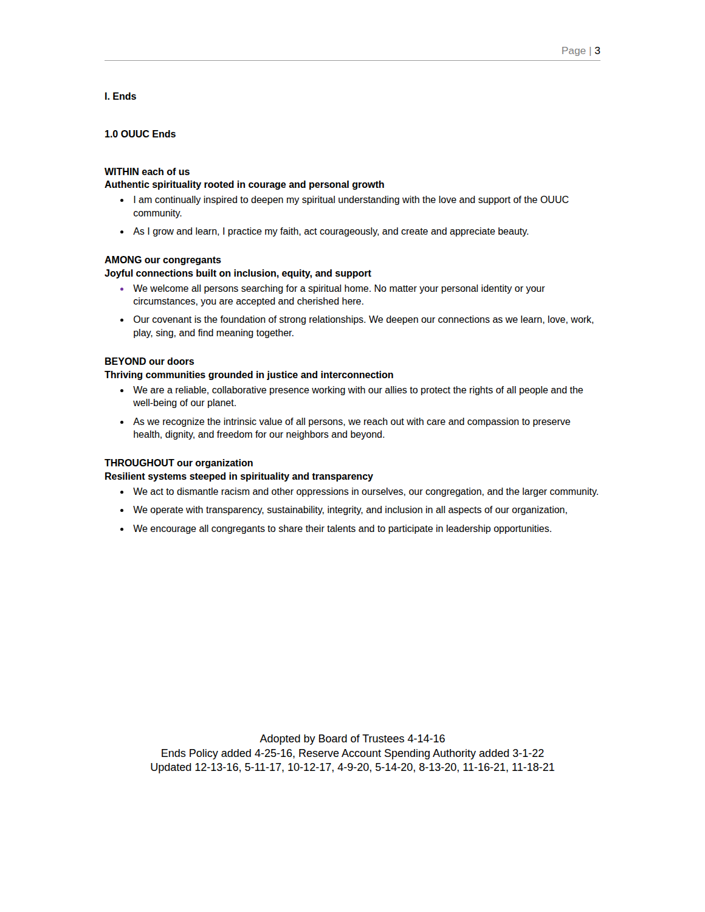Page | 3
I. Ends
1.0 OUUC Ends
WITHIN each of us
Authentic spirituality rooted in courage and personal growth
I am continually inspired to deepen my spiritual understanding with the love and support of the OUUC community.
As I grow and learn, I practice my faith, act courageously, and create and appreciate beauty.
AMONG our congregants
Joyful connections built on inclusion, equity, and support
We welcome all persons searching for a spiritual home. No matter your personal identity or your circumstances, you are accepted and cherished here.
Our covenant is the foundation of strong relationships. We deepen our connections as we learn, love, work, play, sing, and find meaning together.
BEYOND our doors
Thriving communities grounded in justice and interconnection
We are a reliable, collaborative presence working with our allies to protect the rights of all people and the well-being of our planet.
As we recognize the intrinsic value of all persons, we reach out with care and compassion to preserve health, dignity, and freedom for our neighbors and beyond.
THROUGHOUT our organization
Resilient systems steeped in spirituality and transparency
We act to dismantle racism and other oppressions in ourselves, our congregation, and the larger community.
We operate with transparency, sustainability, integrity, and inclusion in all aspects of our organization,
We encourage all congregants to share their talents and to participate in leadership opportunities.
Adopted by Board of Trustees 4-14-16
Ends Policy added 4-25-16, Reserve Account Spending Authority added 3-1-22
Updated 12-13-16, 5-11-17, 10-12-17, 4-9-20, 5-14-20, 8-13-20, 11-16-21, 11-18-21